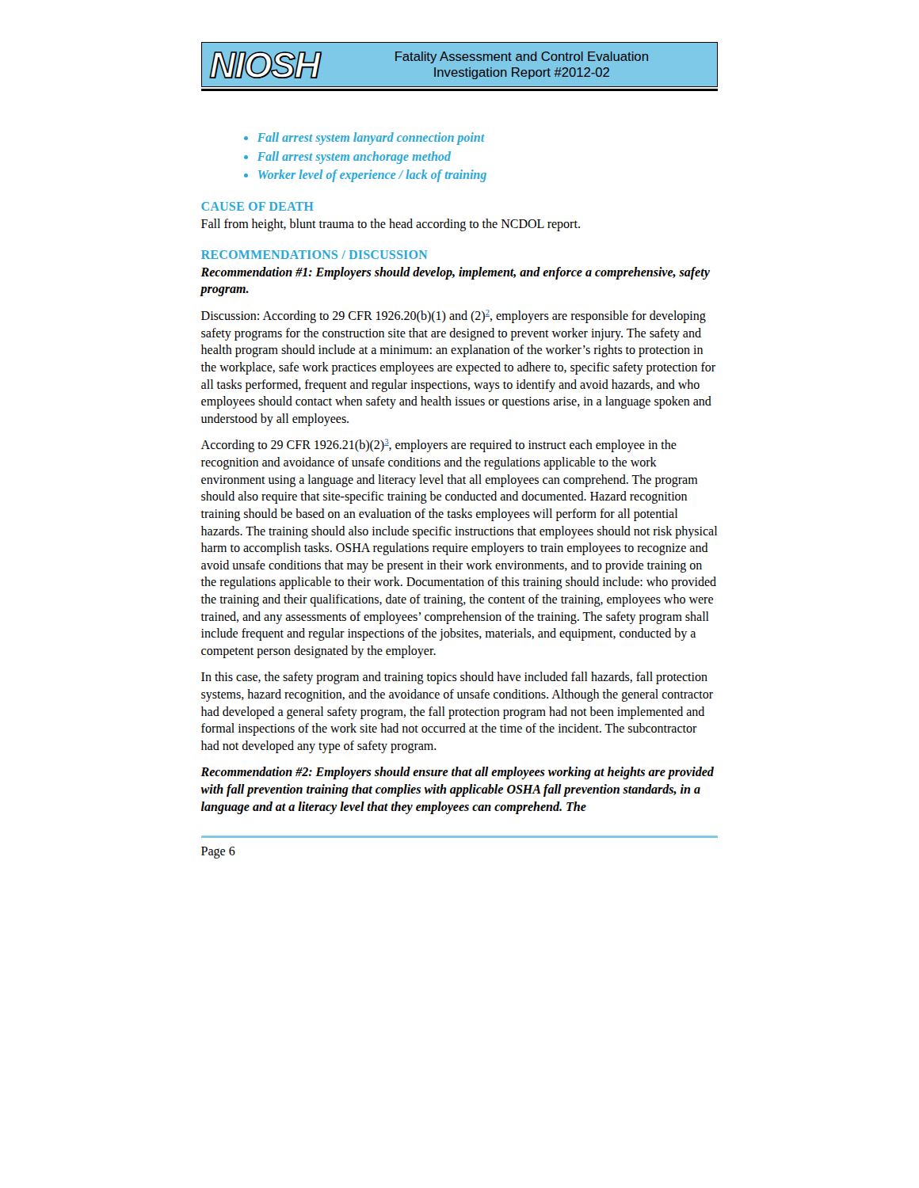NIOSH
Fatality Assessment and Control Evaluation
Investigation Report #2012-02
Fall arrest system lanyard connection point
Fall arrest system anchorage method
Worker level of experience / lack of training
CAUSE OF DEATH
Fall from height, blunt trauma to the head according to the NCDOL report.
RECOMMENDATIONS / DISCUSSION
Recommendation #1: Employers should develop, implement, and enforce a comprehensive, safety program.
Discussion: According to 29 CFR 1926.20(b)(1) and (2)2, employers are responsible for developing safety programs for the construction site that are designed to prevent worker injury. The safety and health program should include at a minimum: an explanation of the worker’s rights to protection in the workplace, safe work practices employees are expected to adhere to, specific safety protection for all tasks performed, frequent and regular inspections, ways to identify and avoid hazards, and who employees should contact when safety and health issues or questions arise, in a language spoken and understood by all employees.
According to 29 CFR 1926.21(b)(2)3, employers are required to instruct each employee in the recognition and avoidance of unsafe conditions and the regulations applicable to the work environment using a language and literacy level that all employees can comprehend. The program should also require that site-specific training be conducted and documented. Hazard recognition training should be based on an evaluation of the tasks employees will perform for all potential hazards. The training should also include specific instructions that employees should not risk physical harm to accomplish tasks. OSHA regulations require employers to train employees to recognize and avoid unsafe conditions that may be present in their work environments, and to provide training on the regulations applicable to their work. Documentation of this training should include: who provided the training and their qualifications, date of training, the content of the training, employees who were trained, and any assessments of employees’ comprehension of the training. The safety program shall include frequent and regular inspections of the jobsites, materials, and equipment, conducted by a competent person designated by the employer.
In this case, the safety program and training topics should have included fall hazards, fall protection systems, hazard recognition, and the avoidance of unsafe conditions. Although the general contractor had developed a general safety program, the fall protection program had not been implemented and formal inspections of the work site had not occurred at the time of the incident. The subcontractor had not developed any type of safety program.
Recommendation #2: Employers should ensure that all employees working at heights are provided with fall prevention training that complies with applicable OSHA fall prevention standards, in a language and at a literacy level that they employees can comprehend. The
Page 6